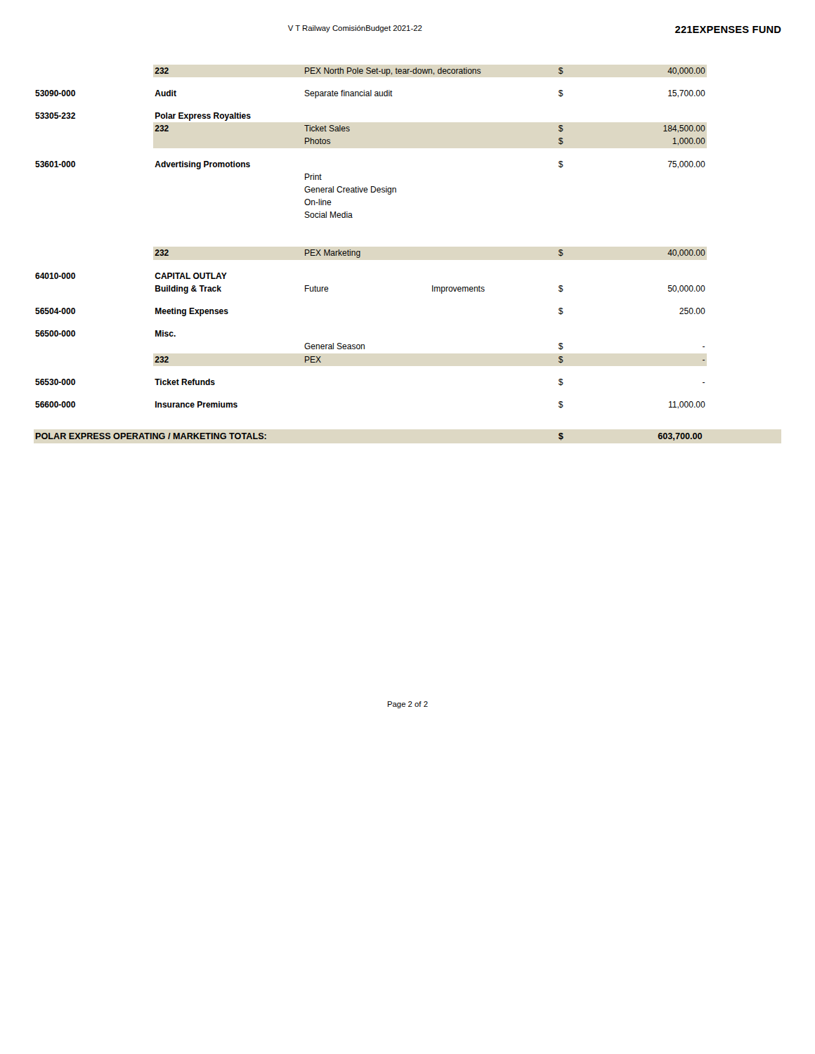V T Railway ComisiónBudget 2021-22
221EXPENSES FUND
| | 232 | PEX North Pole Set-up, tear-down, decorations | $ | 40,000.00 | |
| 53090-000 | Audit | Separate financial audit | $ | 15,700.00 | |
| 53305-232 | Polar Express Royalties | | | | | |
| | 232 | Ticket Sales | | $ | 184,500.00 | |
| | | Photos | | $ | 1,000.00 | |
| 53601-000 | Advertising Promotions | | | $ | 75,000.00 | |
| | | Print | | | | |
| | | General Creative Design | | | |
| | | On-line | | | | |
| | | Social Media | | | | |
| | 232 | PEX Marketing | | $ | 40,000.00 | |
| 64010-000 | CAPITAL OUTLAY | | | | | |
| | Building & Track | Future | Improvements | $ | 50,000.00 | |
| 56504-000 | Meeting Expenses | | | $ | 250.00 | |
| 56500-000 | Misc. | | | | | |
| | | General Season | $ | - | |
| | 232 | PEX | | $ | - | |
| 56530-000 | Ticket Refunds | | | $ | - | |
| 56600-000 | Insurance Premiums | | | $ | 11,000.00 | |
| POLAR EXPRESS OPERATING / MARKETING TOTALS: | $ | 603,700.00 | |
Page 2 of 2